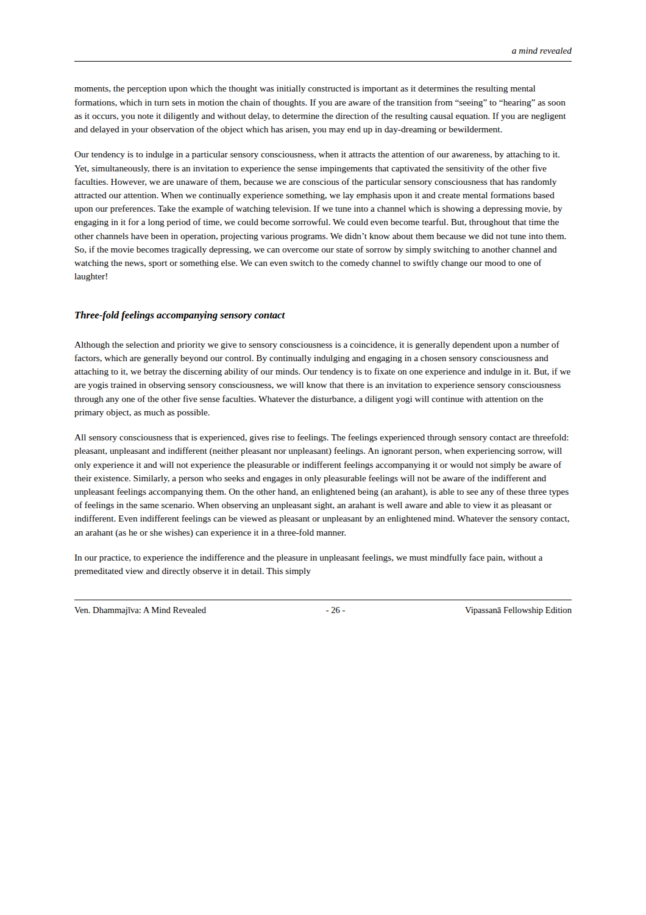a mind revealed
moments, the perception upon which the thought was initially constructed is important as it determines the resulting mental formations, which in turn sets in motion the chain of thoughts. If you are aware of the transition from “seeing” to “hearing” as soon as it occurs, you note it diligently and without delay, to determine the direction of the resulting causal equation. If you are negligent and delayed in your observation of the object which has arisen, you may end up in day-dreaming or bewilderment.
Our tendency is to indulge in a particular sensory consciousness, when it attracts the attention of our awareness, by attaching to it. Yet, simultaneously, there is an invitation to experience the sense impingements that captivated the sensitivity of the other five faculties. However, we are unaware of them, because we are conscious of the particular sensory consciousness that has randomly attracted our attention. When we continually experience something, we lay emphasis upon it and create mental formations based upon our preferences. Take the example of watching television. If we tune into a channel which is showing a depressing movie, by engaging in it for a long period of time, we could become sorrowful. We could even become tearful. But, throughout that time the other channels have been in operation, projecting various programs. We didn’t know about them because we did not tune into them. So, if the movie becomes tragically depressing, we can overcome our state of sorrow by simply switching to another channel and watching the news, sport or something else. We can even switch to the comedy channel to swiftly change our mood to one of laughter!
Three-fold feelings accompanying sensory contact
Although the selection and priority we give to sensory consciousness is a coincidence, it is generally dependent upon a number of factors, which are generally beyond our control. By continually indulging and engaging in a chosen sensory consciousness and attaching to it, we betray the discerning ability of our minds. Our tendency is to fixate on one experience and indulge in it. But, if we are yogis trained in observing sensory consciousness, we will know that there is an invitation to experience sensory consciousness through any one of the other five sense faculties. Whatever the disturbance, a diligent yogi will continue with attention on the primary object, as much as possible.
All sensory consciousness that is experienced, gives rise to feelings. The feelings experienced through sensory contact are threefold: pleasant, unpleasant and indifferent (neither pleasant nor unpleasant) feelings. An ignorant person, when experiencing sorrow, will only experience it and will not experience the pleasurable or indifferent feelings accompanying it or would not simply be aware of their existence. Similarly, a person who seeks and engages in only pleasurable feelings will not be aware of the indifferent and unpleasant feelings accompanying them. On the other hand, an enlightened being (an arahant), is able to see any of these three types of feelings in the same scenario. When observing an unpleasant sight, an arahant is well aware and able to view it as pleasant or indifferent. Even indifferent feelings can be viewed as pleasant or unpleasant by an enlightened mind. Whatever the sensory contact, an arahant (as he or she wishes) can experience it in a three-fold manner.
In our practice, to experience the indifference and the pleasure in unpleasant feelings, we must mindfully face pain, without a premeditated view and directly observe it in detail. This simply
Ven. Dhammajīva: A Mind Revealed - 26 - Vipassanā Fellowship Edition